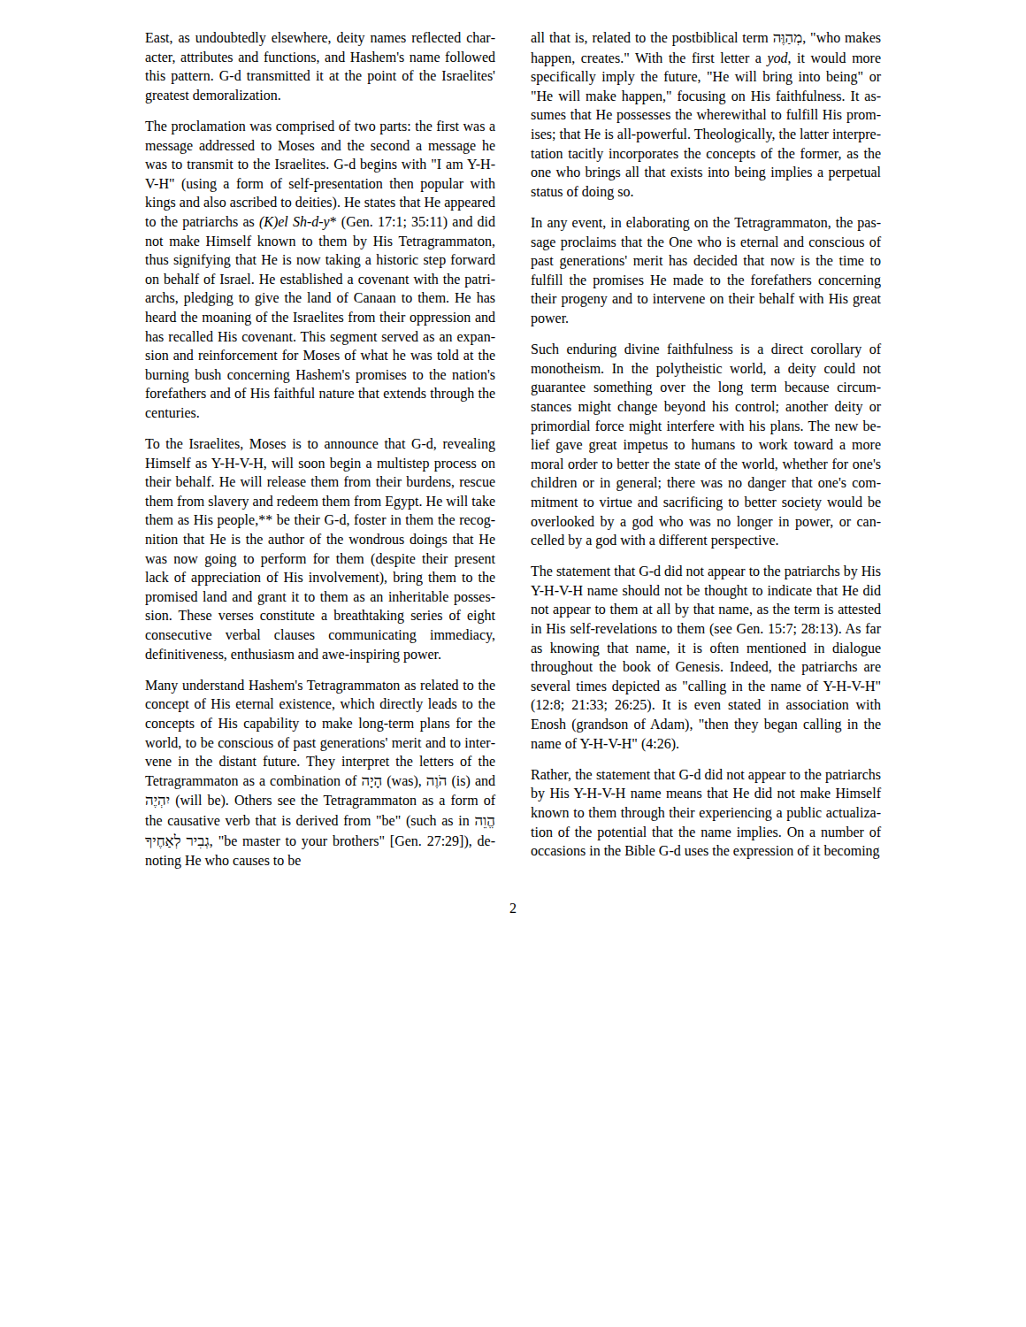East, as undoubtedly elsewhere, deity names reflected character, attributes and functions, and Hashem's name followed this pattern. G-d transmitted it at the point of the Israelites' greatest demoralization.
The proclamation was comprised of two parts: the first was a message addressed to Moses and the second a message he was to transmit to the Israelites. G-d begins with "I am Y-H-V-H" (using a form of self-presentation then popular with kings and also ascribed to deities). He states that He appeared to the patriarchs as (K)el Sh-d-y* (Gen. 17:1; 35:11) and did not make Himself known to them by His Tetragrammaton, thus signifying that He is now taking a historic step forward on behalf of Israel. He established a covenant with the patriarchs, pledging to give the land of Canaan to them. He has heard the moaning of the Israelites from their oppression and has recalled His covenant. This segment served as an expansion and reinforcement for Moses of what he was told at the burning bush concerning Hashem's promises to the nation's forefathers and of His faithful nature that extends through the centuries.
To the Israelites, Moses is to announce that G-d, revealing Himself as Y-H-V-H, will soon begin a multistep process on their behalf. He will release them from their burdens, rescue them from slavery and redeem them from Egypt. He will take them as His people,** be their G-d, foster in them the recognition that He is the author of the wondrous doings that He was now going to perform for them (despite their present lack of appreciation of His involvement), bring them to the promised land and grant it to them as an inheritable possession. These verses constitute a breathtaking series of eight consecutive verbal clauses communicating immediacy, definitiveness, enthusiasm and awe-inspiring power.
Many understand Hashem's Tetragrammaton as related to the concept of His eternal existence, which directly leads to the concepts of His capability to make long-term plans for the world, to be conscious of past generations' merit and to intervene in the distant future. They interpret the letters of the Tetragrammaton as a combination of הָיָה (was), הֹוֶה (is) and יִהְיֶה (will be). Others see the Tetragrammaton as a form of the causative verb that is derived from "be" (such as in הֱוֵה גְבִיר לְאַחֶיךָ, "be master to your brothers" [Gen. 27:29]), denoting He who causes to be
all that is, related to the postbiblical term מְהַוֶּה, "who makes happen, creates." With the first letter a yod, it would more specifically imply the future, "He will bring into being" or "He will make happen," focusing on His faithfulness. It assumes that He possesses the wherewithal to fulfill His promises; that He is all-powerful. Theologically, the latter interpretation tacitly incorporates the concepts of the former, as the one who brings all that exists into being implies a perpetual status of doing so.
In any event, in elaborating on the Tetragrammaton, the passage proclaims that the One who is eternal and conscious of past generations' merit has decided that now is the time to fulfill the promises He made to the forefathers concerning their progeny and to intervene on their behalf with His great power.
Such enduring divine faithfulness is a direct corollary of monotheism. In the polytheistic world, a deity could not guarantee something over the long term because circumstances might change beyond his control; another deity or primordial force might interfere with his plans. The new belief gave great impetus to humans to work toward a more moral order to better the state of the world, whether for one's children or in general; there was no danger that one's commitment to virtue and sacrificing to better society would be overlooked by a god who was no longer in power, or cancelled by a god with a different perspective.
The statement that G-d did not appear to the patriarchs by His Y-H-V-H name should not be thought to indicate that He did not appear to them at all by that name, as the term is attested in His self-revelations to them (see Gen. 15:7; 28:13). As far as knowing that name, it is often mentioned in dialogue throughout the book of Genesis. Indeed, the patriarchs are several times depicted as "calling in the name of Y-H-V-H" (12:8; 21:33; 26:25). It is even stated in association with Enosh (grandson of Adam), "then they began calling in the name of Y-H-V-H" (4:26).
Rather, the statement that G-d did not appear to the patriarchs by His Y-H-V-H name means that He did not make Himself known to them through their experiencing a public actualization of the potential that the name implies. On a number of occasions in the Bible G-d uses the expression of it becoming
2